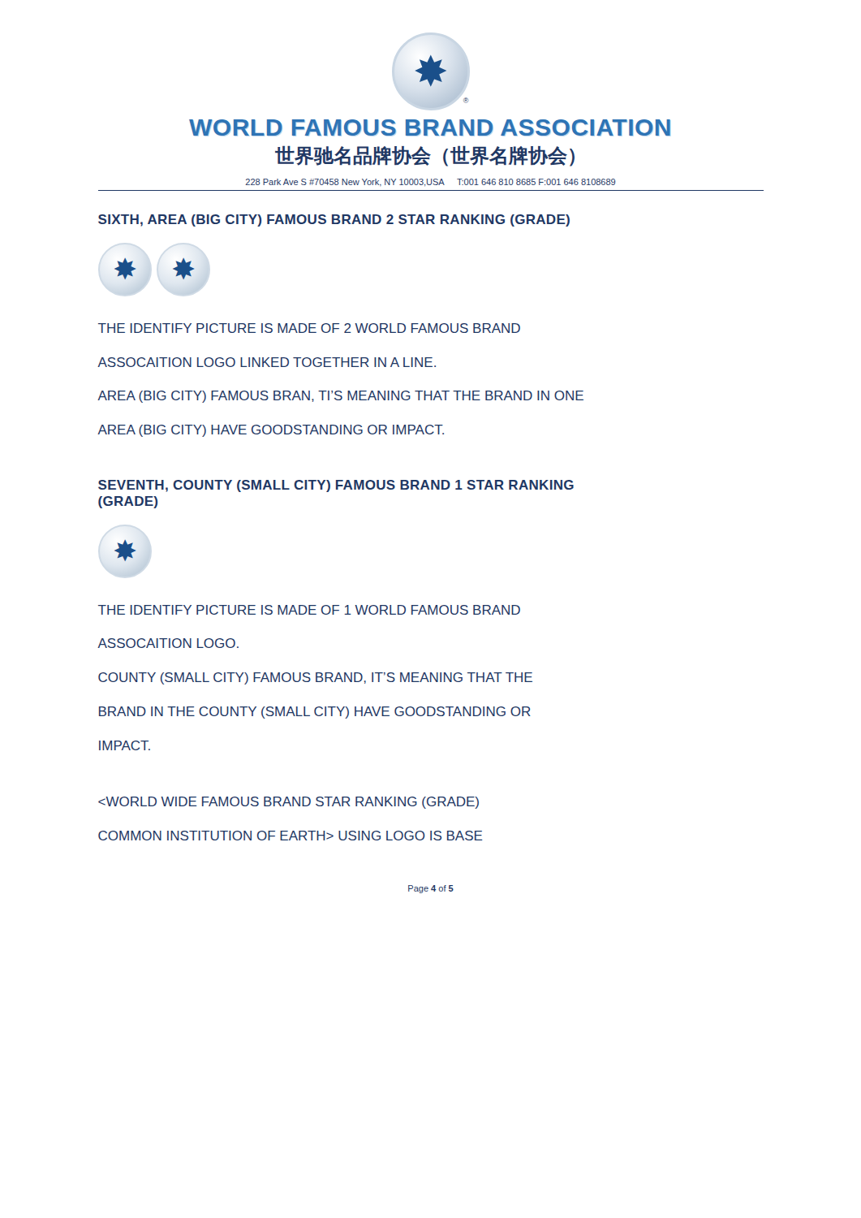®
WORLD FAMOUS BRAND ASSOCIATION
世界驰名品牌协会（世界名牌协会）
228 Park Ave S #70458 New York, NY 10003,USA T:001 646 810 8685 F:001 646 8108689
SIXTH, AREA (BIG CITY) FAMOUS BRAND 2 STAR RANKING (GRADE)
THE IDENTIFY PICTURE IS MADE OF 2 WORLD FAMOUS BRAND
ASSOCAITION LOGO LINKED TOGETHER IN A LINE.
AREA (BIG CITY) FAMOUS BRAN, TI’S MEANING THAT THE BRAND IN ONE
AREA (BIG CITY) HAVE GOODSTANDING OR IMPACT.
SEVENTH, COUNTY (SMALL CITY) FAMOUS BRAND 1 STAR RANKING
(GRADE)
THE IDENTIFY PICTURE IS MADE OF 1 WORLD FAMOUS BRAND
ASSOCAITION LOGO.
COUNTY (SMALL CITY) FAMOUS BRAND, IT’S MEANING THAT THE
BRAND IN THE COUNTY (SMALL CITY) HAVE GOODSTANDING OR
IMPACT.
<WORLD WIDE FAMOUS BRAND STAR RANKING (GRADE)
COMMON INSTITUTION OF EARTH> USING LOGO IS BASE
Page 4 of 5